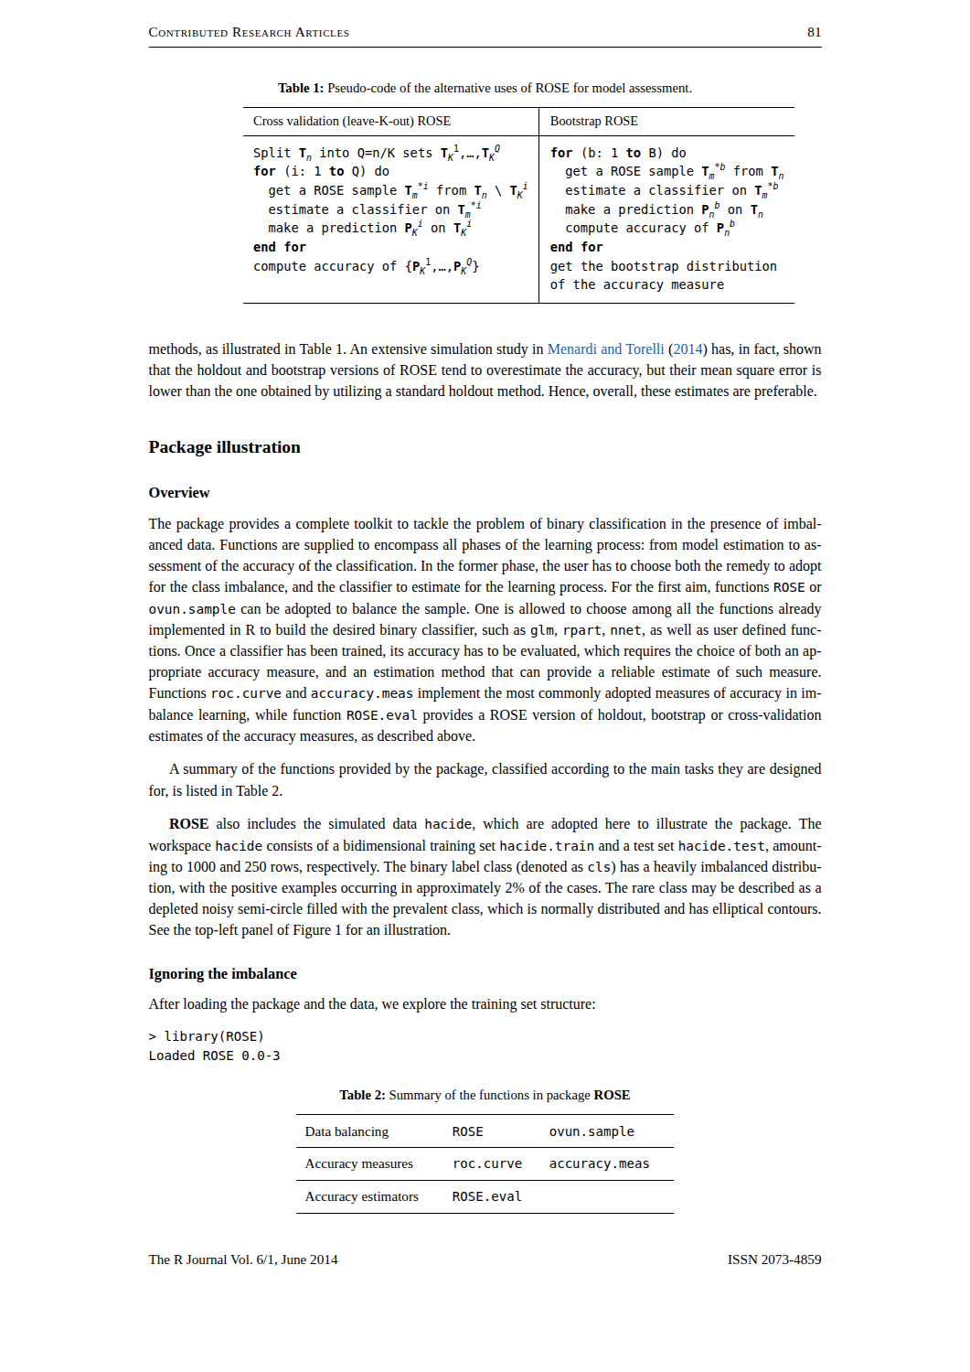Contributed Research Articles 81
Table 1: Pseudo-code of the alternative uses of ROSE for model assessment.
| Cross validation (leave-K-out) ROSE | Bootstrap ROSE |
| --- | --- |
| Split T n into Q=n/K sets T K 1 ,…, T K Q for (i: 1 to Q) do get a ROSE sample T m * i from T n \ T K i estimate a classifier on T m * i make a prediction P K i on T K i end for compute accuracy of { P K 1 ,…, P K Q } | for (b: 1 to B) do get a ROSE sample T m * b from T n estimate a classifier on T m * b make a prediction P n b on T n compute accuracy of P n b end for get the bootstrap distribution of the accuracy measure |
methods, as illustrated in Table 1. An extensive simulation study in Menardi and Torelli (2014) has, in fact, shown that the holdout and bootstrap versions of ROSE tend to overestimate the accuracy, but their mean square error is lower than the one obtained by utilizing a standard holdout method. Hence, overall, these estimates are preferable.
Package illustration
Overview
The package provides a complete toolkit to tackle the problem of binary classification in the presence of imbalanced data. Functions are supplied to encompass all phases of the learning process: from model estimation to assessment of the accuracy of the classification. In the former phase, the user has to choose both the remedy to adopt for the class imbalance, and the classifier to estimate for the learning process. For the first aim, functions ROSE or ovun.sample can be adopted to balance the sample. One is allowed to choose among all the functions already implemented in R to build the desired binary classifier, such as glm, rpart, nnet, as well as user defined functions. Once a classifier has been trained, its accuracy has to be evaluated, which requires the choice of both an appropriate accuracy measure, and an estimation method that can provide a reliable estimate of such measure. Functions roc.curve and accuracy.meas implement the most commonly adopted measures of accuracy in imbalance learning, while function ROSE.eval provides a ROSE version of holdout, bootstrap or cross-validation estimates of the accuracy measures, as described above.
A summary of the functions provided by the package, classified according to the main tasks they are designed for, is listed in Table 2.
ROSE also includes the simulated data hacide, which are adopted here to illustrate the package. The workspace hacide consists of a bidimensional training set hacide.train and a test set hacide.test, amounting to 1000 and 250 rows, respectively. The binary label class (denoted as cls) has a heavily imbalanced distribution, with the positive examples occurring in approximately 2% of the cases. The rare class may be described as a depleted noisy semi-circle filled with the prevalent class, which is normally distributed and has elliptical contours. See the top-left panel of Figure 1 for an illustration.
Ignoring the imbalance
After loading the package and the data, we explore the training set structure:
> library(ROSE)
Loaded ROSE 0.0-3
Table 2: Summary of the functions in package ROSE
| Data balancing | ROSE | ovun.sample |
| Accuracy measures | roc.curve | accuracy.meas |
| Accuracy estimators | ROSE.eval | |
The R Journal Vol. 6/1, June 2014 ISSN 2073-4859